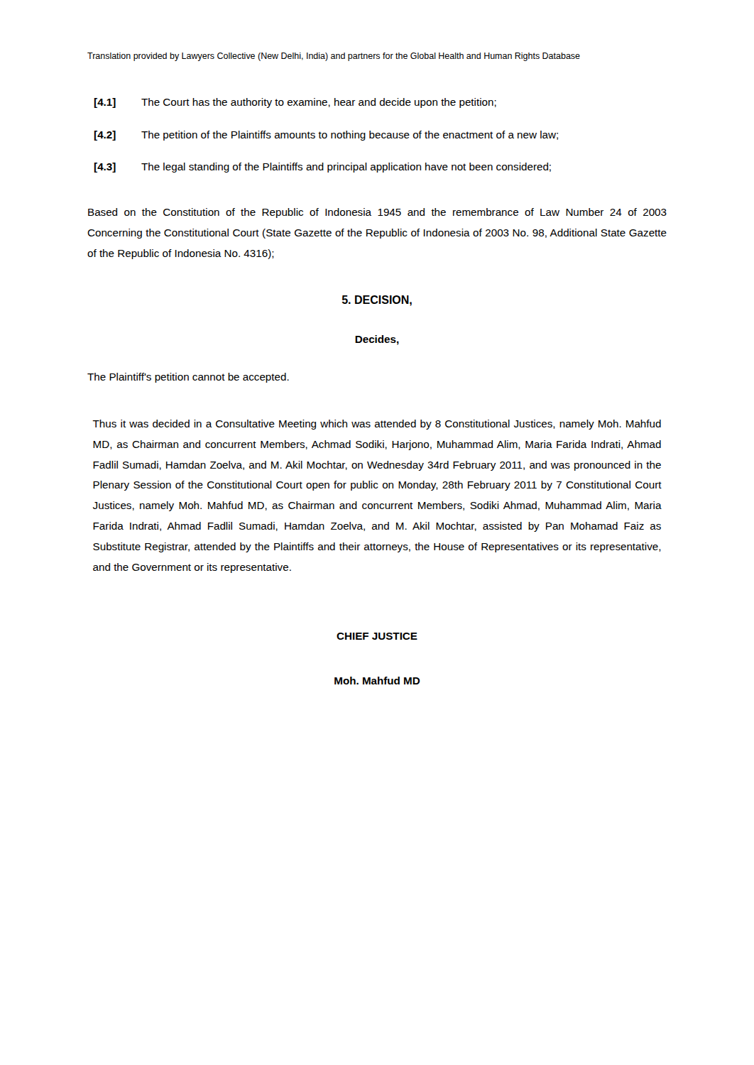Translation provided by Lawyers Collective (New Delhi, India) and partners for the Global Health and Human Rights Database
[4.1] The Court has the authority to examine, hear and decide upon the petition;
[4.2] The petition of the Plaintiffs amounts to nothing because of the enactment of a new law;
[4.3] The legal standing of the Plaintiffs and principal application have not been considered;
Based on the Constitution of the Republic of Indonesia 1945 and the remembrance of Law Number 24 of 2003 Concerning the Constitutional Court (State Gazette of the Republic of Indonesia of 2003 No. 98, Additional State Gazette of the Republic of Indonesia No. 4316);
5. DECISION,
Decides,
The Plaintiff's petition cannot be accepted.
Thus it was decided in a Consultative Meeting which was attended by 8 Constitutional Justices, namely Moh. Mahfud MD, as Chairman and concurrent Members, Achmad Sodiki, Harjono, Muhammad Alim, Maria Farida Indrati, Ahmad Fadlil Sumadi, Hamdan Zoelva, and M. Akil Mochtar, on Wednesday 34rd February 2011, and was pronounced in the Plenary Session of the Constitutional Court open for public on Monday, 28th February 2011 by 7 Constitutional Court Justices, namely Moh. Mahfud MD, as Chairman and concurrent Members, Sodiki Ahmad, Muhammad Alim, Maria Farida Indrati, Ahmad Fadlil Sumadi, Hamdan Zoelva, and M. Akil Mochtar, assisted by Pan Mohamad Faiz as Substitute Registrar, attended by the Plaintiffs and their attorneys, the House of Representatives or its representative, and the Government or its representative.
CHIEF JUSTICE
Moh. Mahfud MD